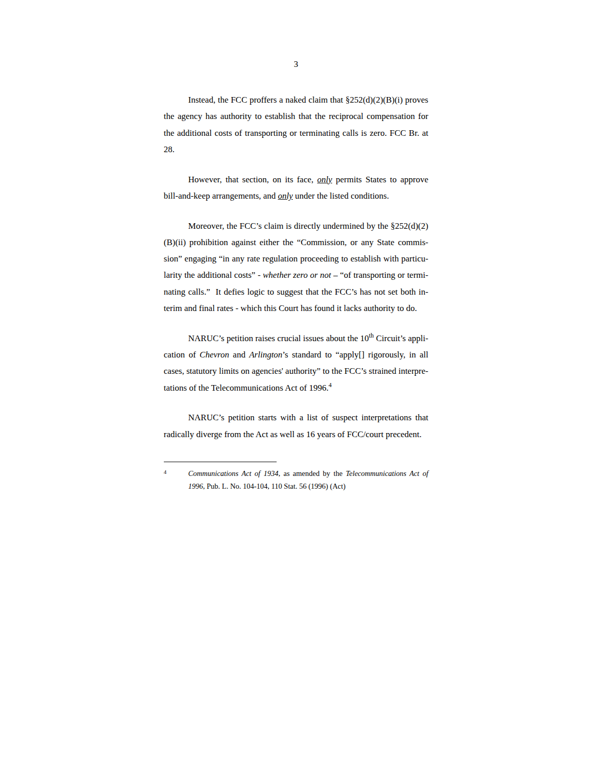3
Instead, the FCC proffers a naked claim that §252(d)(2)(B)(i) proves the agency has authority to establish that the reciprocal compensation for the additional costs of transporting or terminating calls is zero. FCC Br. at 28.
However, that section, on its face, only permits States to approve bill-and-keep arrangements, and only under the listed conditions.
Moreover, the FCC’s claim is directly undermined by the §252(d)(2)(B)(ii) prohibition against either the “Commission, or any State commission” engaging “in any rate regulation proceeding to establish with particularity the additional costs” - whether zero or not – “of transporting or terminating calls.” It defies logic to suggest that the FCC’s has not set both interim and final rates - which this Court has found it lacks authority to do.
NARUC’s petition raises crucial issues about the 10th Circuit’s application of Chevron and Arlington’s standard to “apply[] rigorously, in all cases, statutory limits on agencies' authority” to the FCC’s strained interpretations of the Telecommunications Act of 1996.4
NARUC’s petition starts with a list of suspect interpretations that radically diverge from the Act as well as 16 years of FCC/court precedent.
4 Communications Act of 1934, as amended by the Telecommunications Act of 1996, Pub. L. No. 104-104, 110 Stat. 56 (1996) (Act)